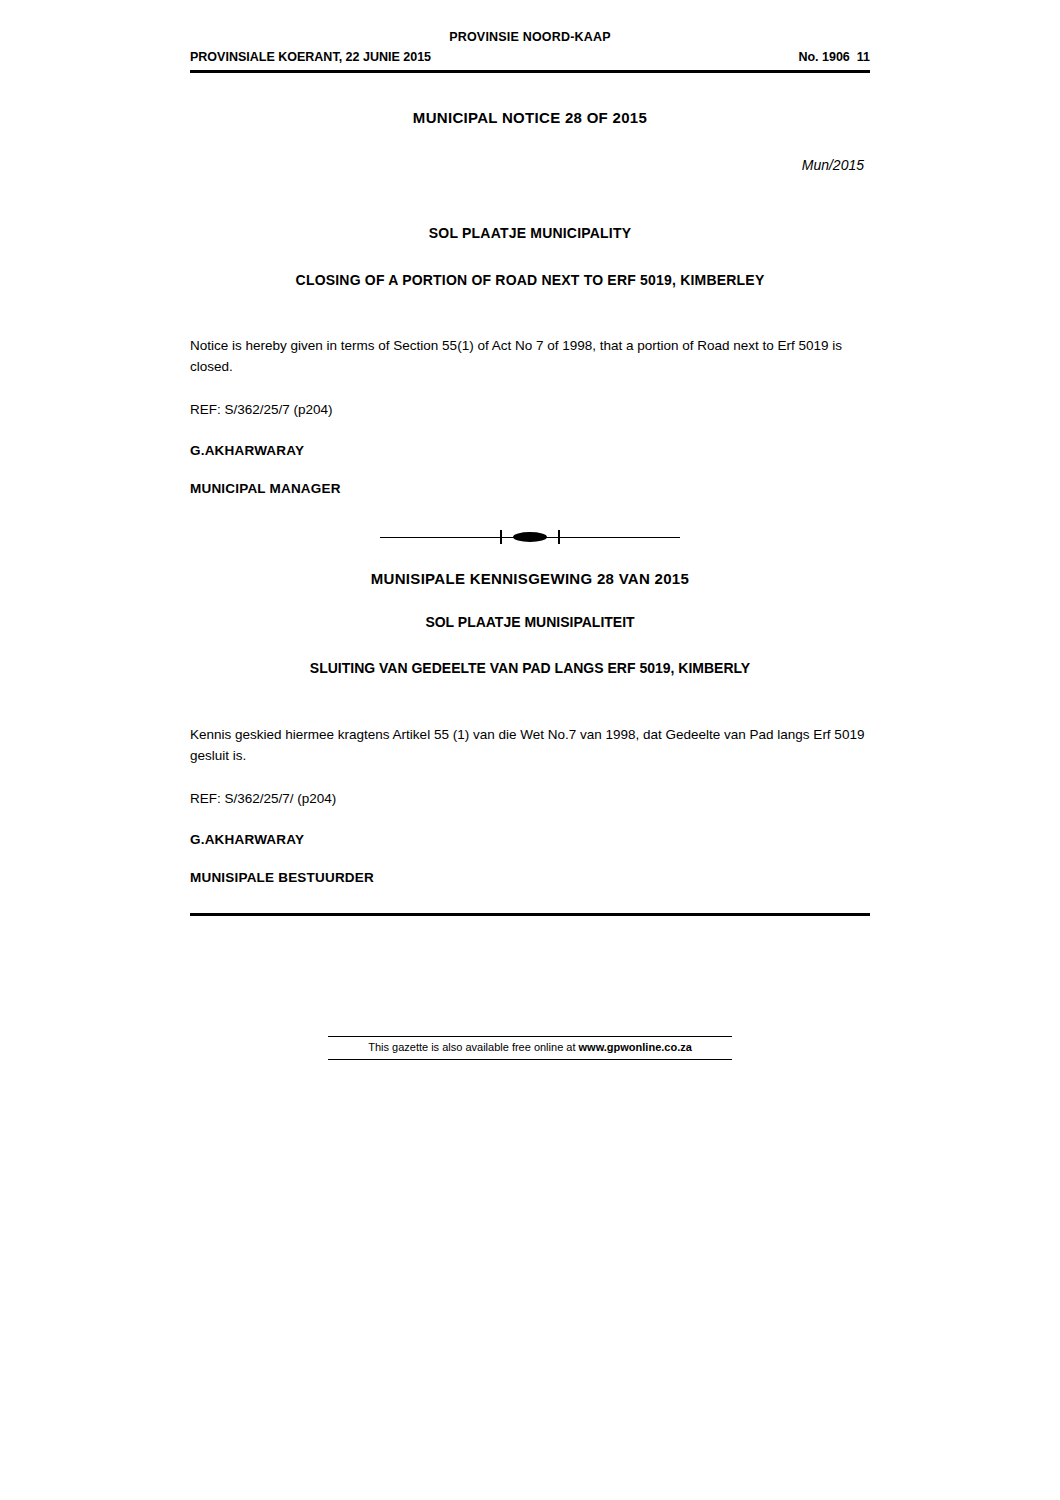PROVINSIE NOORD-KAAP
PROVINSIALE KOERANT, 22 JUNIE 2015
No. 1906 11
MUNICIPAL NOTICE 28 OF 2015
Mun/2015
SOL PLAATJE MUNICIPALITY
CLOSING OF A PORTION OF ROAD NEXT TO ERF 5019, KIMBERLEY
Notice is hereby given in terms of Section 55(1) of Act No 7 of 1998, that a portion of Road next to Erf 5019 is closed.
REF: S/362/25/7 (p204)
G.AKHARWARAY
MUNICIPAL MANAGER
MUNISIPALE KENNISGEWING 28 VAN 2015
SOL PLAATJE MUNISIPALITEIT
SLUITING VAN GEDEELTE VAN PAD LANGS ERF 5019, KIMBERLY
Kennis geskied hiermee kragtens Artikel 55 (1) van die Wet No.7 van 1998, dat Gedeelte van Pad langs Erf 5019 gesluit is.
REF: S/362/25/7/ (p204)
G.AKHARWARAY
MUNISIPALE BESTUURDER
This gazette is also available free online at www.gpwonline.co.za